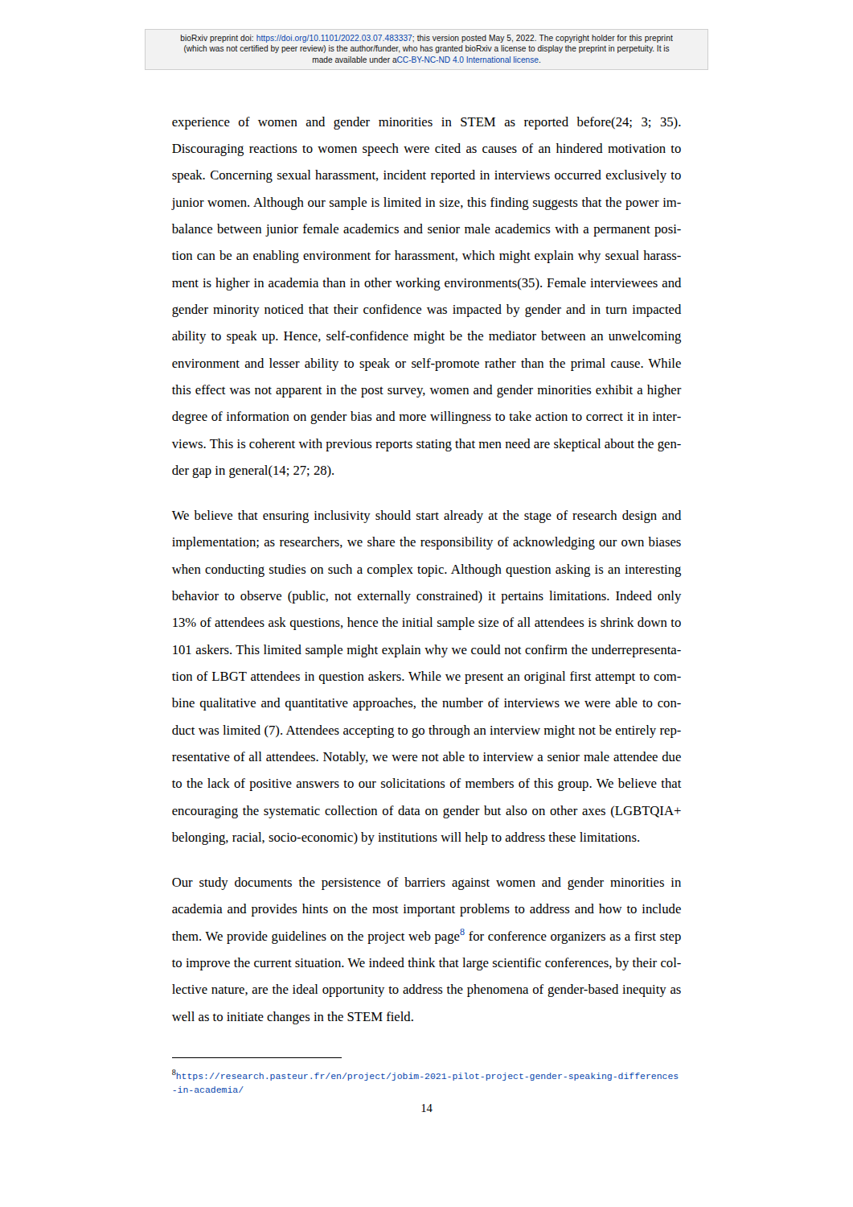bioRxiv preprint doi: https://doi.org/10.1101/2022.03.07.483337; this version posted May 5, 2022. The copyright holder for this preprint
(which was not certified by peer review) is the author/funder, who has granted bioRxiv a license to display the preprint in perpetuity. It is
made available under aCC-BY-NC-ND 4.0 International license.
experience of women and gender minorities in STEM as reported before(24; 3; 35). Discouraging reactions to women speech were cited as causes of an hindered motivation to speak. Concerning sexual harassment, incident reported in interviews occurred exclusively to junior women. Although our sample is limited in size, this finding suggests that the power imbalance between junior female academics and senior male academics with a permanent position can be an enabling environment for harassment, which might explain why sexual harassment is higher in academia than in other working environments(35). Female interviewees and gender minority noticed that their confidence was impacted by gender and in turn impacted ability to speak up. Hence, self-confidence might be the mediator between an unwelcoming environment and lesser ability to speak or self-promote rather than the primal cause. While this effect was not apparent in the post survey, women and gender minorities exhibit a higher degree of information on gender bias and more willingness to take action to correct it in interviews. This is coherent with previous reports stating that men need are skeptical about the gender gap in general(14; 27; 28).
We believe that ensuring inclusivity should start already at the stage of research design and implementation; as researchers, we share the responsibility of acknowledging our own biases when conducting studies on such a complex topic. Although question asking is an interesting behavior to observe (public, not externally constrained) it pertains limitations. Indeed only 13% of attendees ask questions, hence the initial sample size of all attendees is shrink down to 101 askers. This limited sample might explain why we could not confirm the underrepresentation of LBGT attendees in question askers. While we present an original first attempt to combine qualitative and quantitative approaches, the number of interviews we were able to conduct was limited (7). Attendees accepting to go through an interview might not be entirely representative of all attendees. Notably, we were not able to interview a senior male attendee due to the lack of positive answers to our solicitations of members of this group. We believe that encouraging the systematic collection of data on gender but also on other axes (LGBTQIA+ belonging, racial, socio-economic) by institutions will help to address these limitations.
Our study documents the persistence of barriers against women and gender minorities in academia and provides hints on the most important problems to address and how to include them. We provide guidelines on the project web page8 for conference organizers as a first step to improve the current situation. We indeed think that large scientific conferences, by their collective nature, are the ideal opportunity to address the phenomena of gender-based inequity as well as to initiate changes in the STEM field.
8 https://research.pasteur.fr/en/project/jobim-2021-pilot-project-gender-speaking-differences-in-academia/
14